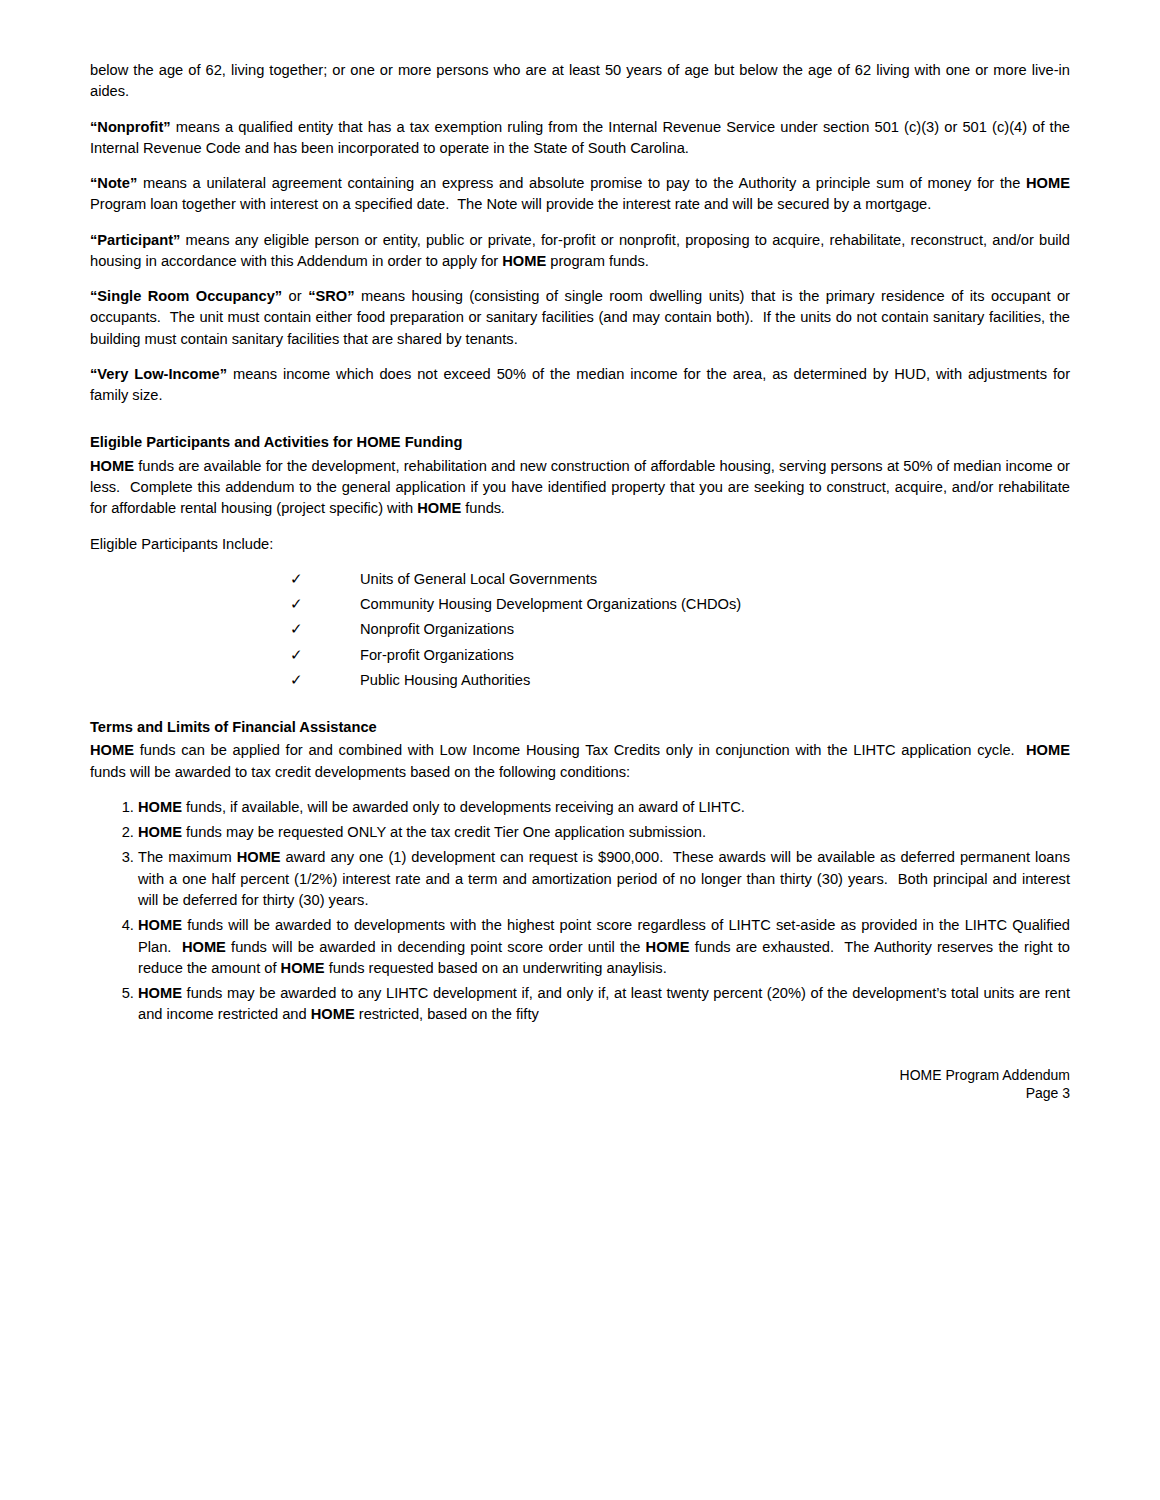below the age of 62, living together; or one or more persons who are at least 50 years of age but below the age of 62 living with one or more live-in aides.
“Nonprofit” means a qualified entity that has a tax exemption ruling from the Internal Revenue Service under section 501 (c)(3) or 501 (c)(4) of the Internal Revenue Code and has been incorporated to operate in the State of South Carolina.
“Note” means a unilateral agreement containing an express and absolute promise to pay to the Authority a principle sum of money for the HOME Program loan together with interest on a specified date. The Note will provide the interest rate and will be secured by a mortgage.
“Participant” means any eligible person or entity, public or private, for-profit or nonprofit, proposing to acquire, rehabilitate, reconstruct, and/or build housing in accordance with this Addendum in order to apply for HOME program funds.
“Single Room Occupancy” or “SRO” means housing (consisting of single room dwelling units) that is the primary residence of its occupant or occupants. The unit must contain either food preparation or sanitary facilities (and may contain both). If the units do not contain sanitary facilities, the building must contain sanitary facilities that are shared by tenants.
“Very Low-Income” means income which does not exceed 50% of the median income for the area, as determined by HUD, with adjustments for family size.
Eligible Participants and Activities for HOME Funding
HOME funds are available for the development, rehabilitation and new construction of affordable housing, serving persons at 50% of median income or less. Complete this addendum to the general application if you have identified property that you are seeking to construct, acquire, and/or rehabilitate for affordable rental housing (project specific) with HOME funds.
Eligible Participants Include:
✓Units of General Local Governments
✓Community Housing Development Organizations (CHDOs)
✓Nonprofit Organizations
✓For-profit Organizations
✓Public Housing Authorities
Terms and Limits of Financial Assistance
HOME funds can be applied for and combined with Low Income Housing Tax Credits only in conjunction with the LIHTC application cycle. HOME funds will be awarded to tax credit developments based on the following conditions:
HOME funds, if available, will be awarded only to developments receiving an award of LIHTC.
HOME funds may be requested ONLY at the tax credit Tier One application submission.
The maximum HOME award any one (1) development can request is $900,000. These awards will be available as deferred permanent loans with a one half percent (1/2%) interest rate and a term and amortization period of no longer than thirty (30) years. Both principal and interest will be deferred for thirty (30) years.
HOME funds will be awarded to developments with the highest point score regardless of LIHTC set-aside as provided in the LIHTC Qualified Plan. HOME funds will be awarded in decending point score order until the HOME funds are exhausted. The Authority reserves the right to reduce the amount of HOME funds requested based on an underwriting anaylisis.
HOME funds may be awarded to any LIHTC development if, and only if, at least twenty percent (20%) of the development’s total units are rent and income restricted and HOME restricted, based on the fifty
HOME Program Addendum
Page 3